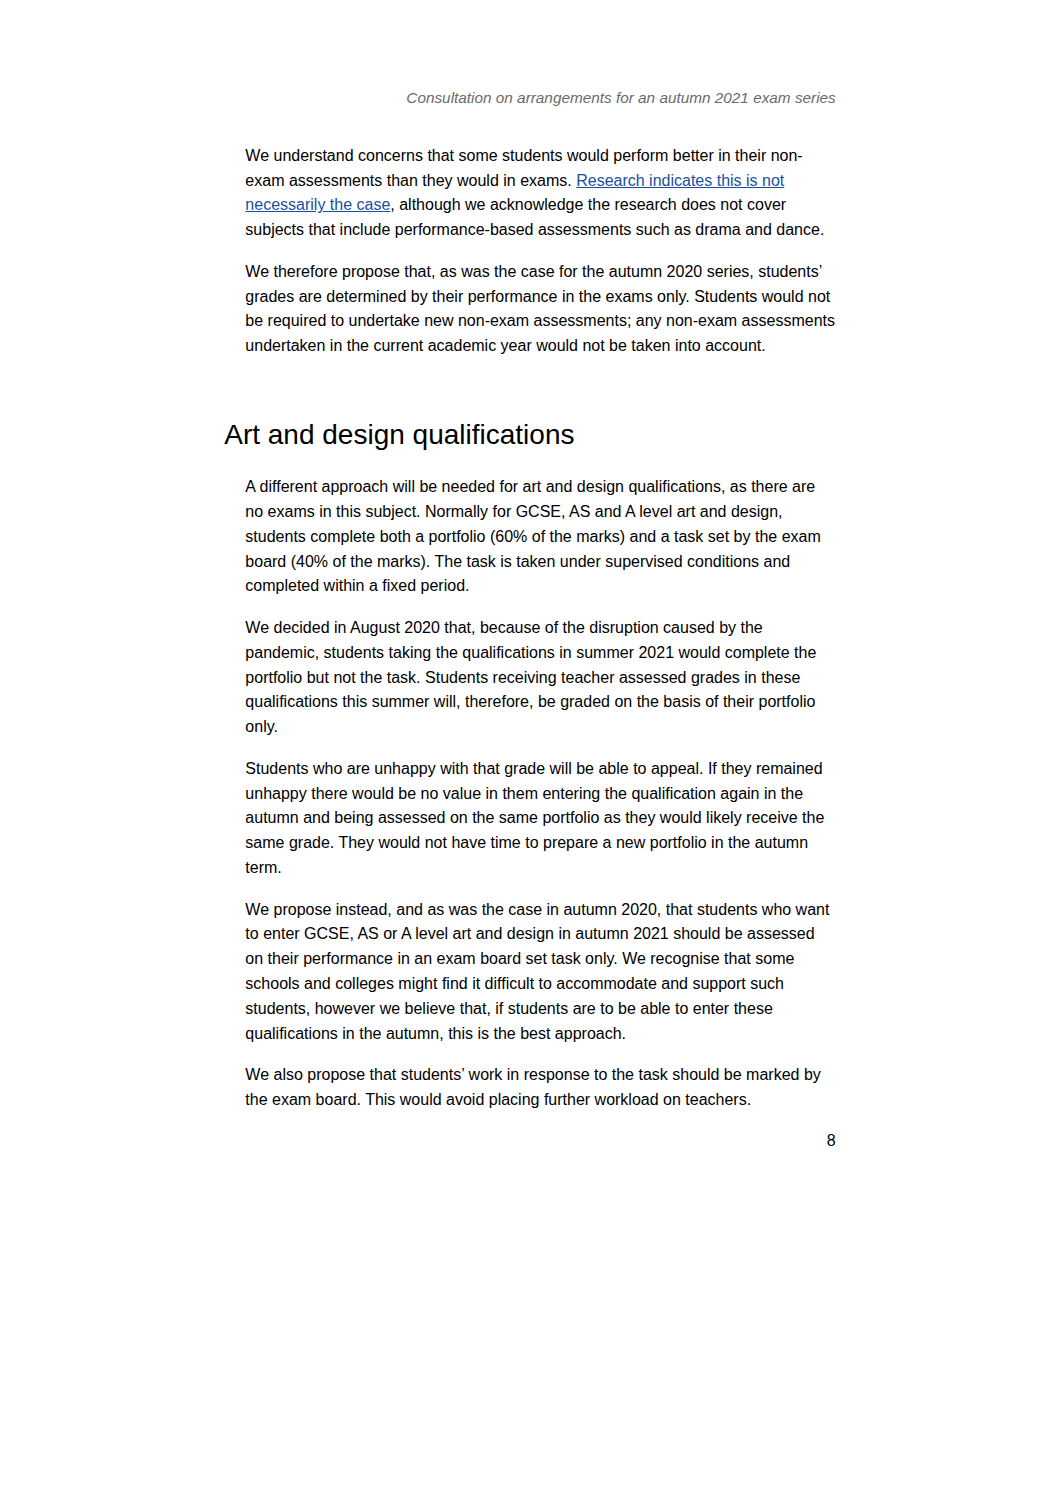Consultation on arrangements for an autumn 2021 exam series
We understand concerns that some students would perform better in their non-exam assessments than they would in exams. Research indicates this is not necessarily the case, although we acknowledge the research does not cover subjects that include performance-based assessments such as drama and dance.
We therefore propose that, as was the case for the autumn 2020 series, students’ grades are determined by their performance in the exams only. Students would not be required to undertake new non-exam assessments; any non-exam assessments undertaken in the current academic year would not be taken into account.
Art and design qualifications
A different approach will be needed for art and design qualifications, as there are no exams in this subject. Normally for GCSE, AS and A level art and design, students complete both a portfolio (60% of the marks) and a task set by the exam board (40% of the marks). The task is taken under supervised conditions and completed within a fixed period.
We decided in August 2020 that, because of the disruption caused by the pandemic, students taking the qualifications in summer 2021 would complete the portfolio but not the task. Students receiving teacher assessed grades in these qualifications this summer will, therefore, be graded on the basis of their portfolio only.
Students who are unhappy with that grade will be able to appeal. If they remained unhappy there would be no value in them entering the qualification again in the autumn and being assessed on the same portfolio as they would likely receive the same grade. They would not have time to prepare a new portfolio in the autumn term.
We propose instead, and as was the case in autumn 2020, that students who want to enter GCSE, AS or A level art and design in autumn 2021 should be assessed on their performance in an exam board set task only. We recognise that some schools and colleges might find it difficult to accommodate and support such students, however we believe that, if students are to be able to enter these qualifications in the autumn, this is the best approach.
We also propose that students’ work in response to the task should be marked by the exam board. This would avoid placing further workload on teachers.
8